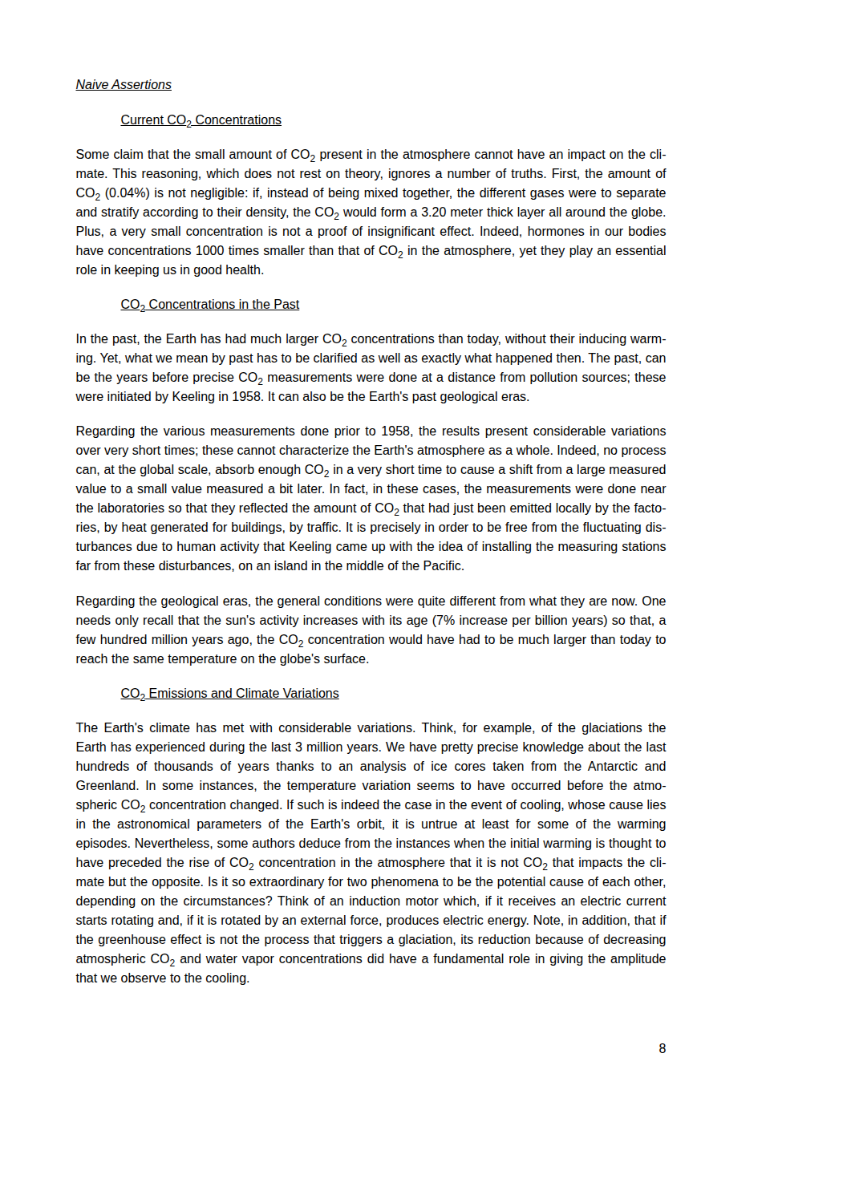Naive Assertions
Current CO2 Concentrations
Some claim that the small amount of CO2 present in the atmosphere cannot have an impact on the climate. This reasoning, which does not rest on theory, ignores a number of truths. First, the amount of CO2 (0.04%) is not negligible: if, instead of being mixed together, the different gases were to separate and stratify according to their density, the CO2 would form a 3.20 meter thick layer all around the globe. Plus, a very small concentration is not a proof of insignificant effect. Indeed, hormones in our bodies have concentrations 1000 times smaller than that of CO2 in the atmosphere, yet they play an essential role in keeping us in good health.
CO2 Concentrations in the Past
In the past, the Earth has had much larger CO2 concentrations than today, without their inducing warming. Yet, what we mean by past has to be clarified as well as exactly what happened then. The past, can be the years before precise CO2 measurements were done at a distance from pollution sources; these were initiated by Keeling in 1958. It can also be the Earth's past geological eras.
Regarding the various measurements done prior to 1958, the results present considerable variations over very short times; these cannot characterize the Earth's atmosphere as a whole. Indeed, no process can, at the global scale, absorb enough CO2 in a very short time to cause a shift from a large measured value to a small value measured a bit later. In fact, in these cases, the measurements were done near the laboratories so that they reflected the amount of CO2 that had just been emitted locally by the factories, by heat generated for buildings, by traffic. It is precisely in order to be free from the fluctuating disturbances due to human activity that Keeling came up with the idea of installing the measuring stations far from these disturbances, on an island in the middle of the Pacific.
Regarding the geological eras, the general conditions were quite different from what they are now. One needs only recall that the sun's activity increases with its age (7% increase per billion years) so that, a few hundred million years ago, the CO2 concentration would have had to be much larger than today to reach the same temperature on the globe's surface.
CO2 Emissions and Climate Variations
The Earth's climate has met with considerable variations. Think, for example, of the glaciations the Earth has experienced during the last 3 million years. We have pretty precise knowledge about the last hundreds of thousands of years thanks to an analysis of ice cores taken from the Antarctic and Greenland. In some instances, the temperature variation seems to have occurred before the atmospheric CO2 concentration changed. If such is indeed the case in the event of cooling, whose cause lies in the astronomical parameters of the Earth's orbit, it is untrue at least for some of the warming episodes. Nevertheless, some authors deduce from the instances when the initial warming is thought to have preceded the rise of CO2 concentration in the atmosphere that it is not CO2 that impacts the climate but the opposite. Is it so extraordinary for two phenomena to be the potential cause of each other, depending on the circumstances? Think of an induction motor which, if it receives an electric current starts rotating and, if it is rotated by an external force, produces electric energy. Note, in addition, that if the greenhouse effect is not the process that triggers a glaciation, its reduction because of decreasing atmospheric CO2 and water vapor concentrations did have a fundamental role in giving the amplitude that we observe to the cooling.
8